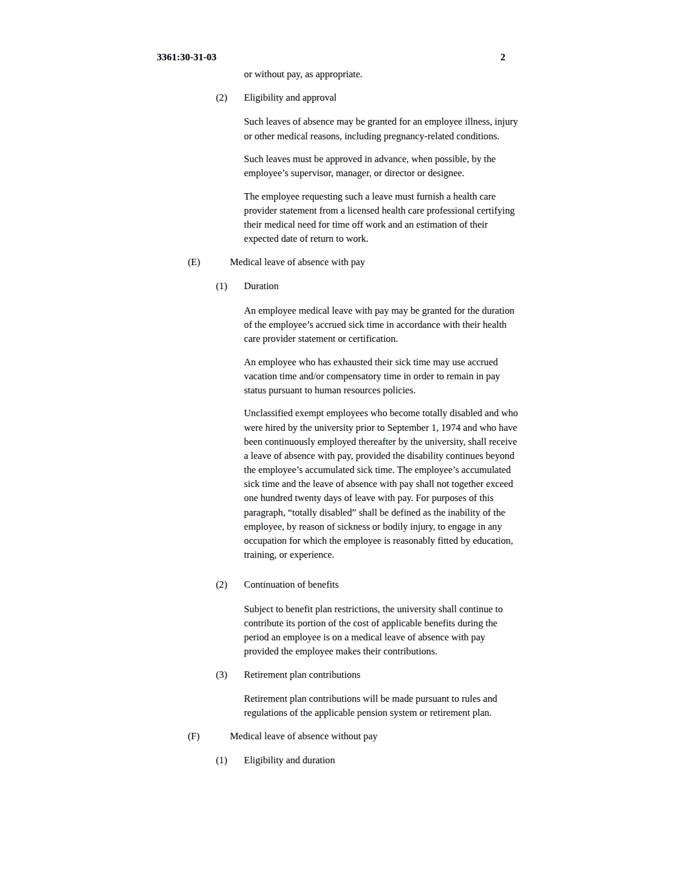3361:30-31-03 2
or without pay, as appropriate.
(2) Eligibility and approval
Such leaves of absence may be granted for an employee illness, injury or other medical reasons, including pregnancy-related conditions.
Such leaves must be approved in advance, when possible, by the employee’s supervisor, manager, or director or designee.
The employee requesting such a leave must furnish a health care provider statement from a licensed health care professional certifying their medical need for time off work and an estimation of their expected date of return to work.
(E) Medical leave of absence with pay
(1) Duration
An employee medical leave with pay may be granted for the duration of the employee’s accrued sick time in accordance with their health care provider statement or certification.
An employee who has exhausted their sick time may use accrued vacation time and/or compensatory time in order to remain in pay status pursuant to human resources policies.
Unclassified exempt employees who become totally disabled and who were hired by the university prior to September 1, 1974 and who have been continuously employed thereafter by the university, shall receive a leave of absence with pay, provided the disability continues beyond the employee’s accumulated sick time. The employee’s accumulated sick time and the leave of absence with pay shall not together exceed one hundred twenty days of leave with pay. For purposes of this paragraph, “totally disabled” shall be defined as the inability of the employee, by reason of sickness or bodily injury, to engage in any occupation for which the employee is reasonably fitted by education, training, or experience.
(2) Continuation of benefits
Subject to benefit plan restrictions, the university shall continue to contribute its portion of the cost of applicable benefits during the period an employee is on a medical leave of absence with pay provided the employee makes their contributions.
(3) Retirement plan contributions
Retirement plan contributions will be made pursuant to rules and regulations of the applicable pension system or retirement plan.
(F) Medical leave of absence without pay
(1) Eligibility and duration